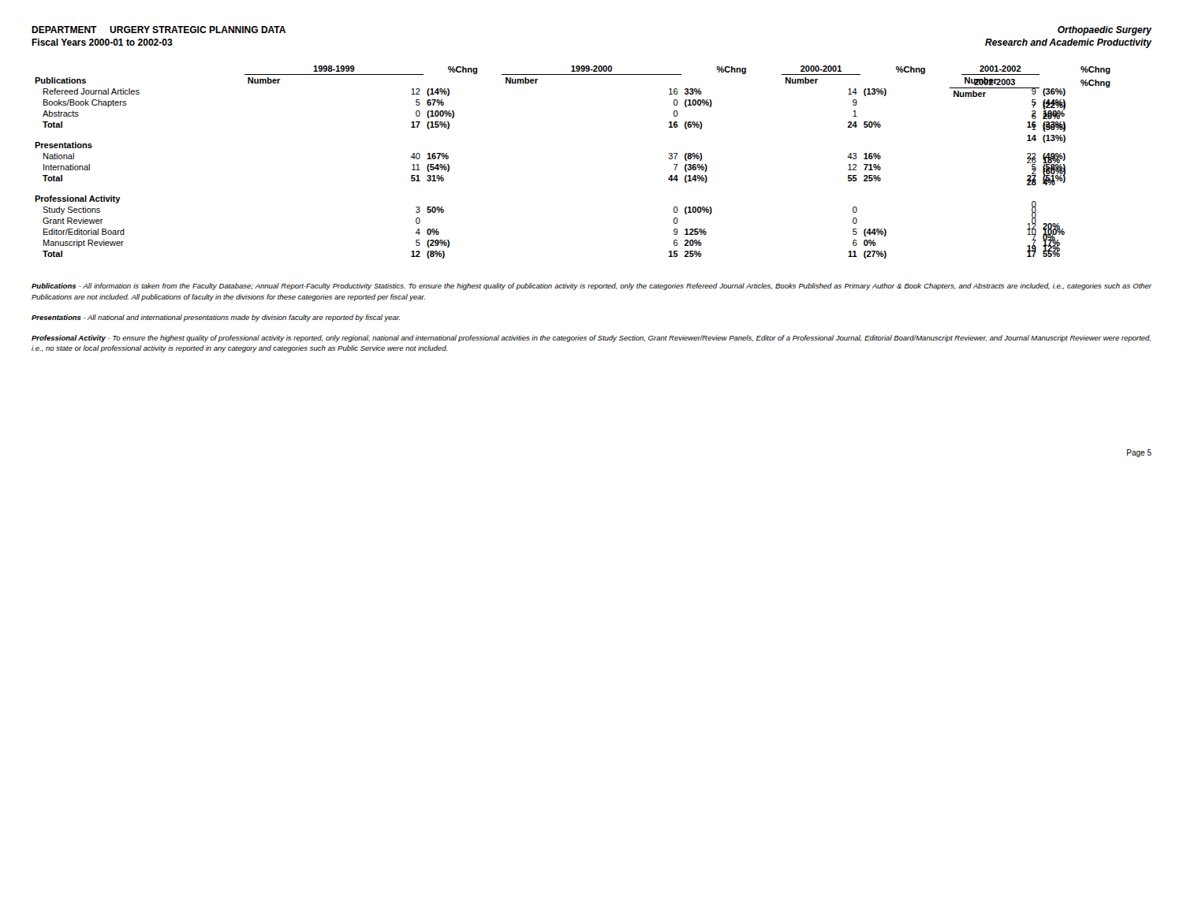DEPARTMENT URGERY STRATEGIC PLANNING DATA
Fiscal Years 2000-01 to 2002-03
Orthopaedic Surgery
Research and Academic Productivity
| | 1998-1999 | %Chng | 1999-2000 | %Chng | 2000-2001 | %Chng | 2001-2002 | %Chng |
| --- | --- | --- | --- | --- | --- | --- | --- | --- |
| Publications | Number | | Number | | Number | | Number | |
| Refereed Journal Articles | 12 | (14%) | 16 | 33% | 14 | (13%) | 9 | (36%) |
| Books/Book Chapters | 5 | 67% | 0 | (100%) | 9 | | 5 | (44%) |
| Abstracts | 0 | (100%) | 0 | | 1 | | 2 | 100% |
| Total | 17 | (15%) | 16 | (6%) | 24 | 50% | 16 | (33%) |
| Presentations | |
| National | 40 | 167% | 37 | (8%) | 43 | 16% | 22 | (49%) |
| International | 11 | (54%) | 7 | (36%) | 12 | 71% | 5 | (58%) |
| Total | 51 | 31% | 44 | (14%) | 55 | 25% | 27 | (51%) |
| Professional Activity | |
| Study Sections | 3 | 50% | 0 | (100%) | 0 | | 0 | |
| Grant Reviewer | 0 | | 0 | | 0 | | 0 | |
| Editor/Editorial Board | 4 | 0% | 9 | 125% | 5 | (44%) | 10 | 100% |
| Manuscript Reviewer | 5 | (29%) | 6 | 20% | 6 | 0% | 7 | 17% |
| Total | 12 | (8%) | 15 | 25% | 11 | (27%) | 17 | 55% |
| | 2002-2003 | %Chng |
| --- | --- | --- |
| | Number | |
| | 7 | (22%) |
| | 6 | 20% |
| | 1 | (50%) |
| | 14 | (13%) |
| | 26 | 18% |
| | 2 | (60%) |
| | 28 | 4% |
| | 0 | |
| | 0 | |
| | 12 | 20% |
| | 7 | 0% |
| | 19 | 12% |
Publications - All information is taken from the Faculty Database; Annual Report-Faculty Productivity Statistics. To ensure the highest quality of publication activity is reported, only the categories Refereed Journal Articles, Books Published as Primary Author & Book Chapters, and Abstracts are included, i.e., categories such as Other Publications are not included. All publications of faculty in the divisions for these categories are reported per fiscal year.
Presentations - All national and international presentations made by division faculty are reported by fiscal year.
Professional Activity - To ensure the highest quality of professional activity is reported, only regional, national and international professional activities in the categories of Study Section, Grant Reviewer/Review Panels, Editor of a Professional Journal, Editorial Board/Manuscript Reviewer, and Journal Manuscript Reviewer were reported, i.e., no state or local professional activity is reported in any category and categories such as Public Service were not included.
Page 5